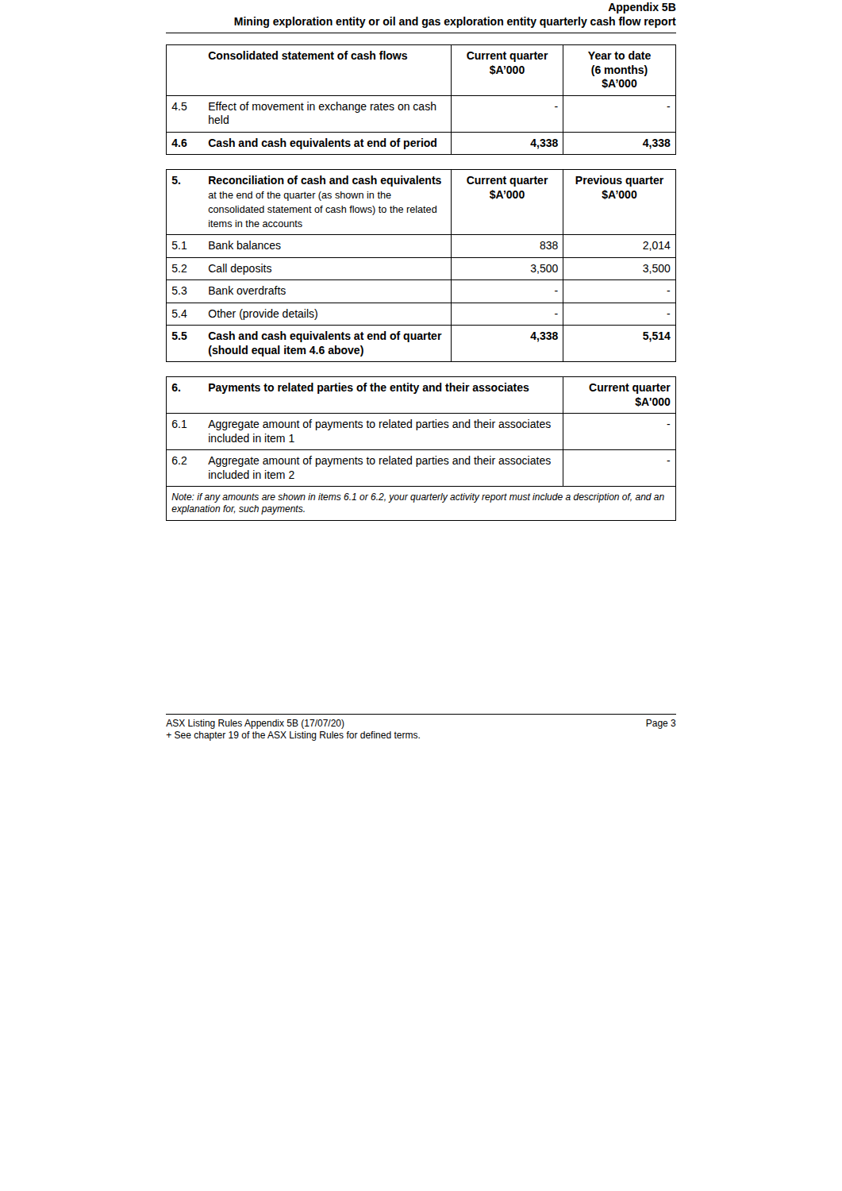Appendix 5B
Mining exploration entity or oil and gas exploration entity quarterly cash flow report
| | Consolidated statement of cash flows | Current quarter $A’000 | Year to date (6 months) $A’000 |
| --- | --- | --- | --- |
| 4.5 | Effect of movement in exchange rates on cash held | - | - |
| 4.6 | Cash and cash equivalents at end of period | 4,338 | 4,338 |
| 5. | Reconciliation of cash and cash equivalents at the end of the quarter (as shown in the consolidated statement of cash flows) to the related items in the accounts | Current quarter $A’000 | Previous quarter $A’000 |
| --- | --- | --- | --- |
| 5.1 | Bank balances | 838 | 2,014 |
| 5.2 | Call deposits | 3,500 | 3,500 |
| 5.3 | Bank overdrafts | - | - |
| 5.4 | Other (provide details) | - | - |
| 5.5 | Cash and cash equivalents at end of quarter (should equal item 4.6 above) | 4,338 | 5,514 |
| 6. | Payments to related parties of the entity and their associates | Current quarter $A'000 |
| --- | --- | --- |
| 6.1 | Aggregate amount of payments to related parties and their associates included in item 1 | - |
| 6.2 | Aggregate amount of payments to related parties and their associates included in item 2 | - |
Note: if any amounts are shown in items 6.1 or 6.2, your quarterly activity report must include a description of, and an explanation for, such payments.
ASX Listing Rules Appendix 5B (17/07/20)
Page 3
+ See chapter 19 of the ASX Listing Rules for defined terms.